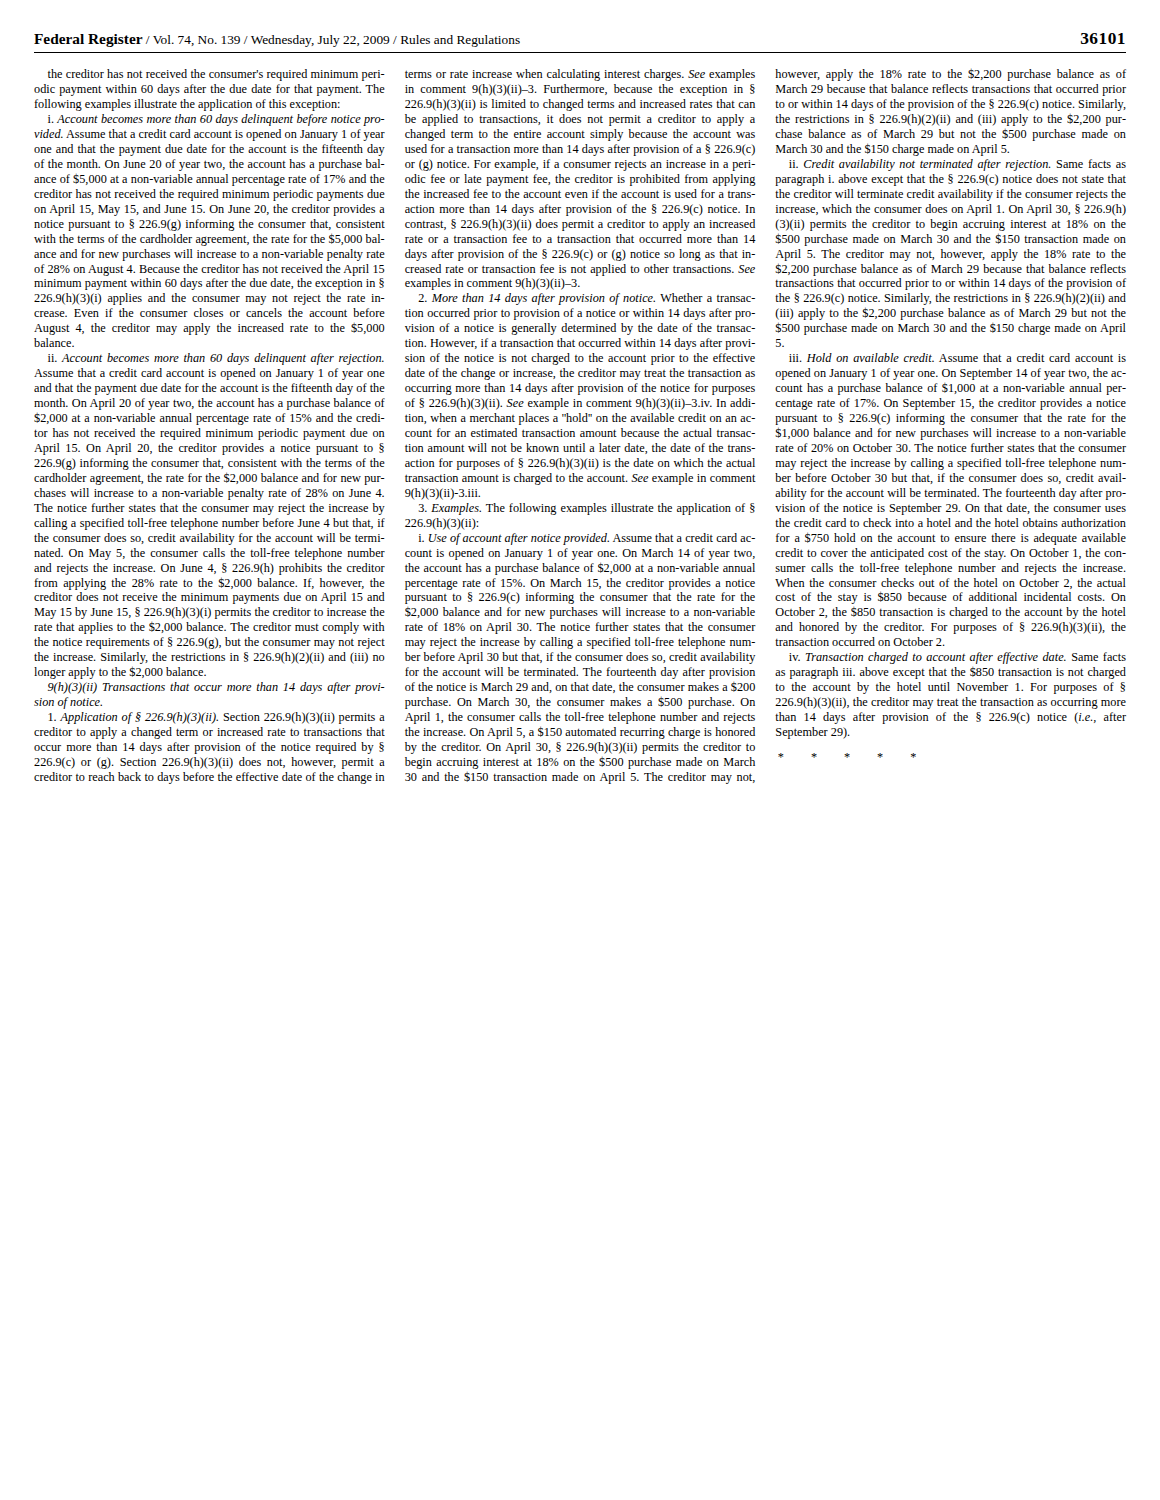Federal Register / Vol. 74, No. 139 / Wednesday, July 22, 2009 / Rules and Regulations
36101
the creditor has not received the consumer's required minimum periodic payment within 60 days after the due date for that payment. The following examples illustrate the application of this exception:
i. Account becomes more than 60 days delinquent before notice provided. Assume that a credit card account is opened on January 1 of year one and that the payment due date for the account is the fifteenth day of the month. On June 20 of year two, the account has a purchase balance of $5,000 at a non-variable annual percentage rate of 17% and the creditor has not received the required minimum periodic payments due on April 15, May 15, and June 15. On June 20, the creditor provides a notice pursuant to § 226.9(g) informing the consumer that, consistent with the terms of the cardholder agreement, the rate for the $5,000 balance and for new purchases will increase to a non-variable penalty rate of 28% on August 4. Because the creditor has not received the April 15 minimum payment within 60 days after the due date, the exception in § 226.9(h)(3)(i) applies and the consumer may not reject the rate increase. Even if the consumer closes or cancels the account before August 4, the creditor may apply the increased rate to the $5,000 balance.
ii. Account becomes more than 60 days delinquent after rejection. Assume that a credit card account is opened on January 1 of year one and that the payment due date for the account is the fifteenth day of the month. On April 20 of year two, the account has a purchase balance of $2,000 at a non-variable annual percentage rate of 15% and the creditor has not received the required minimum periodic payment due on April 15. On April 20, the creditor provides a notice pursuant to § 226.9(g) informing the consumer that, consistent with the terms of the cardholder agreement, the rate for the $2,000 balance and for new purchases will increase to a non-variable penalty rate of 28% on June 4. The notice further states that the consumer may reject the increase by calling a specified toll-free telephone number before June 4 but that, if the consumer does so, credit availability for the account will be terminated. On May 5, the consumer calls the toll-free telephone number and rejects the increase. On June 4, § 226.9(h) prohibits the creditor from applying the 28% rate to the $2,000 balance. If, however, the creditor does not receive the minimum payments due on April 15 and May 15 by June 15, § 226.9(h)(3)(i) permits the creditor to increase the rate that applies to the $2,000 balance. The creditor must comply with the notice requirements of § 226.9(g), but the consumer may not reject the increase. Similarly, the restrictions in § 226.9(h)(2)(ii) and (iii) no longer apply to the $2,000 balance.
9(h)(3)(ii) Transactions that occur more than 14 days after provision of notice.
1. Application of § 226.9(h)(3)(ii). Section 226.9(h)(3)(ii) permits a creditor to apply a changed term or increased rate to transactions that occur more than 14 days after provision of the notice required by § 226.9(c) or (g). Section 226.9(h)(3)(ii) does not, however, permit a creditor to reach back to days before the effective date of the change in terms or rate increase when calculating interest charges. See examples in comment 9(h)(3)(ii)–3. Furthermore, because the exception in § 226.9(h)(3)(ii) is limited to changed terms and increased rates that can be applied to transactions, it does not permit a creditor to apply a changed term to the entire account simply because the account was used for a transaction more than 14 days after provision of a § 226.9(c) or (g) notice. For example, if a consumer rejects an increase in a periodic fee or late payment fee, the creditor is prohibited from applying the increased fee to the account even if the account is used for a transaction more than 14 days after provision of the § 226.9(c) notice. In contrast, § 226.9(h)(3)(ii) does permit a creditor to apply an increased rate or a transaction fee to a transaction that occurred more than 14 days after provision of the § 226.9(c) or (g) notice so long as that increased rate or transaction fee is not applied to other transactions. See examples in comment 9(h)(3)(ii)–3.
2. More than 14 days after provision of notice. Whether a transaction occurred prior to provision of a notice or within 14 days after provision of a notice is generally determined by the date of the transaction. However, if a transaction that occurred within 14 days after provision of the notice is not charged to the account prior to the effective date of the change or increase, the creditor may treat the transaction as occurring more than 14 days after provision of the notice for purposes of § 226.9(h)(3)(ii). See example in comment 9(h)(3)(ii)–3.iv. In addition, when a merchant places a ''hold'' on the available credit on an account for an estimated transaction amount because the actual transaction amount will not be known until a later date, the date of the transaction for purposes of § 226.9(h)(3)(ii) is the date on which the actual transaction amount is charged to the account. See example in comment 9(h)(3)(ii)-3.iii.
3. Examples. The following examples illustrate the application of § 226.9(h)(3)(ii):
i. Use of account after notice provided. Assume that a credit card account is opened on January 1 of year one. On March 14 of year two, the account has a purchase balance of $2,000 at a non-variable annual percentage rate of 15%. On March 15, the creditor provides a notice pursuant to § 226.9(c) informing the consumer that the rate for the $2,000 balance and for new purchases will increase to a non-variable rate of 18% on April 30. The notice further states that the consumer may reject the increase by calling a specified toll-free telephone number before April 30 but that, if the consumer does so, credit availability for the account will be terminated. The fourteenth day after provision of the notice is March 29 and, on that date, the consumer makes a $200 purchase. On March 30, the consumer makes a $500 purchase. On April 1, the consumer calls the toll-free telephone number and rejects the increase. On April 5, a $150 automated recurring charge is honored by the creditor. On April 30, § 226.9(h)(3)(ii) permits the creditor to begin accruing interest at 18% on the $500 purchase made on March 30 and the $150 transaction made on April 5. The creditor may not, however, apply the 18% rate to the $2,200 purchase balance as of March 29 because that balance reflects transactions that occurred prior to or within 14 days of the provision of the § 226.9(c) notice. Similarly, the restrictions in § 226.9(h)(2)(ii) and (iii) apply to the $2,200 purchase balance as of March 29 but not the $500 purchase made on March 30 and the $150 charge made on April 5.
ii. Credit availability not terminated after rejection. Same facts as paragraph i. above except that the § 226.9(c) notice does not state that the creditor will terminate credit availability if the consumer rejects the increase, which the consumer does on April 1. On April 30, § 226.9(h)(3)(ii) permits the creditor to begin accruing interest at 18% on the $500 purchase made on March 30 and the $150 transaction made on April 5. The creditor may not, however, apply the 18% rate to the $2,200 purchase balance as of March 29 because that balance reflects transactions that occurred prior to or within 14 days of the provision of the § 226.9(c) notice. Similarly, the restrictions in § 226.9(h)(2)(ii) and (iii) apply to the $2,200 purchase balance as of March 29 but not the $500 purchase made on March 30 and the $150 charge made on April 5.
iii. Hold on available credit. Assume that a credit card account is opened on January 1 of year one. On September 14 of year two, the account has a purchase balance of $1,000 at a non-variable annual percentage rate of 17%. On September 15, the creditor provides a notice pursuant to § 226.9(c) informing the consumer that the rate for the $1,000 balance and for new purchases will increase to a non-variable rate of 20% on October 30. The notice further states that the consumer may reject the increase by calling a specified toll-free telephone number before October 30 but that, if the consumer does so, credit availability for the account will be terminated. The fourteenth day after provision of the notice is September 29. On that date, the consumer uses the credit card to check into a hotel and the hotel obtains authorization for a $750 hold on the account to ensure there is adequate available credit to cover the anticipated cost of the stay. On October 1, the consumer calls the toll-free telephone number and rejects the increase. When the consumer checks out of the hotel on October 2, the actual cost of the stay is $850 because of additional incidental costs. On October 2, the $850 transaction is charged to the account by the hotel and honored by the creditor. For purposes of § 226.9(h)(3)(ii), the transaction occurred on October 2.
iv. Transaction charged to account after effective date. Same facts as paragraph iii. above except that the $850 transaction is not charged to the account by the hotel until November 1. For purposes of § 226.9(h)(3)(ii), the creditor may treat the transaction as occurring more than 14 days after provision of the § 226.9(c) notice (i.e., after September 29).
*****